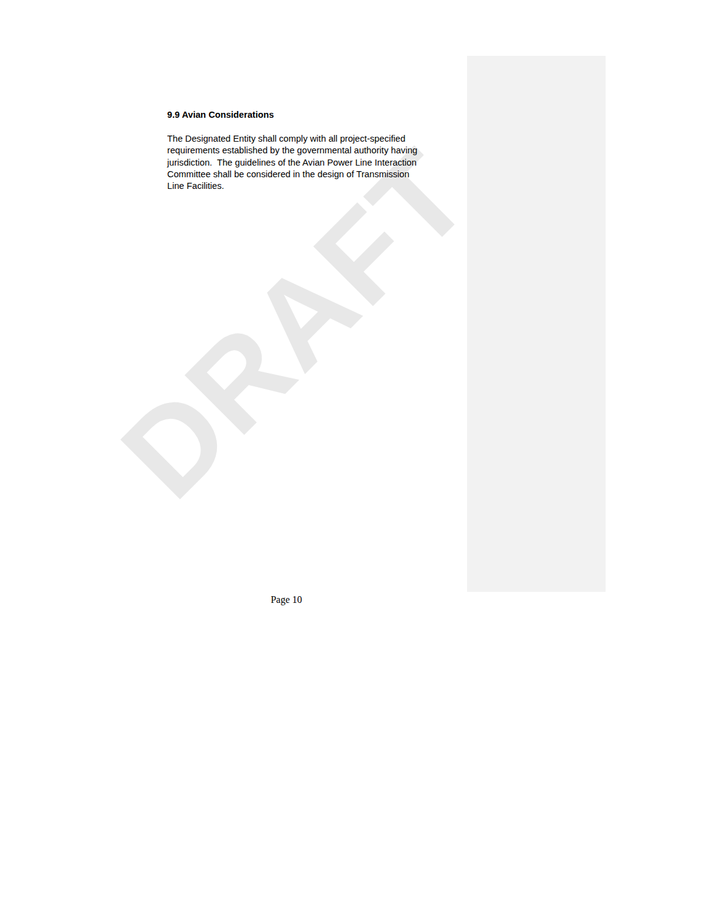DRAFT
9.9 Avian Considerations
The Designated Entity shall comply with all project-specified requirements established by the governmental authority having jurisdiction. The guidelines of the Avian Power Line Interaction Committee shall be considered in the design of Transmission Line Facilities.
Page 10